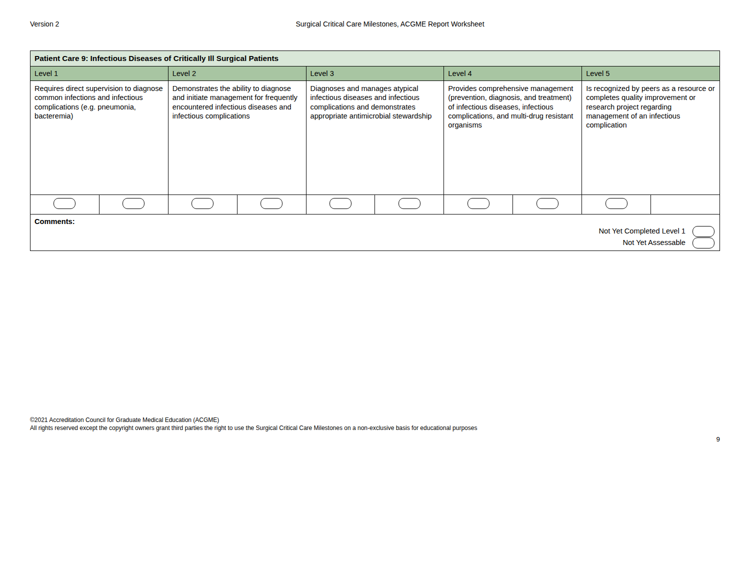Version 2
Surgical Critical Care Milestones, ACGME Report Worksheet
| Patient Care 9: Infectious Diseases of Critically Ill Surgical Patients |
| Level 1 | Level 2 | Level 3 | Level 4 | Level 5 |
| Requires direct supervision to diagnose common infections and infectious complications (e.g. pneumonia, bacteremia) | Demonstrates the ability to diagnose and initiate management for frequently encountered infectious diseases and infectious complications | Diagnoses and manages atypical infectious diseases and infectious complications and demonstrates appropriate antimicrobial stewardship | Provides comprehensive management (prevention, diagnosis, and treatment) of infectious diseases, infectious complications, and multi-drug resistant organisms | Is recognized by peers as a resource or completes quality improvement or research project regarding management of an infectious complication |
| Comments: Not Yet Completed Level 1 Not Yet Assessable |
©2021 Accreditation Council for Graduate Medical Education (ACGME)
All rights reserved except the copyright owners grant third parties the right to use the Surgical Critical Care Milestones on a non-exclusive basis for educational purposes
9